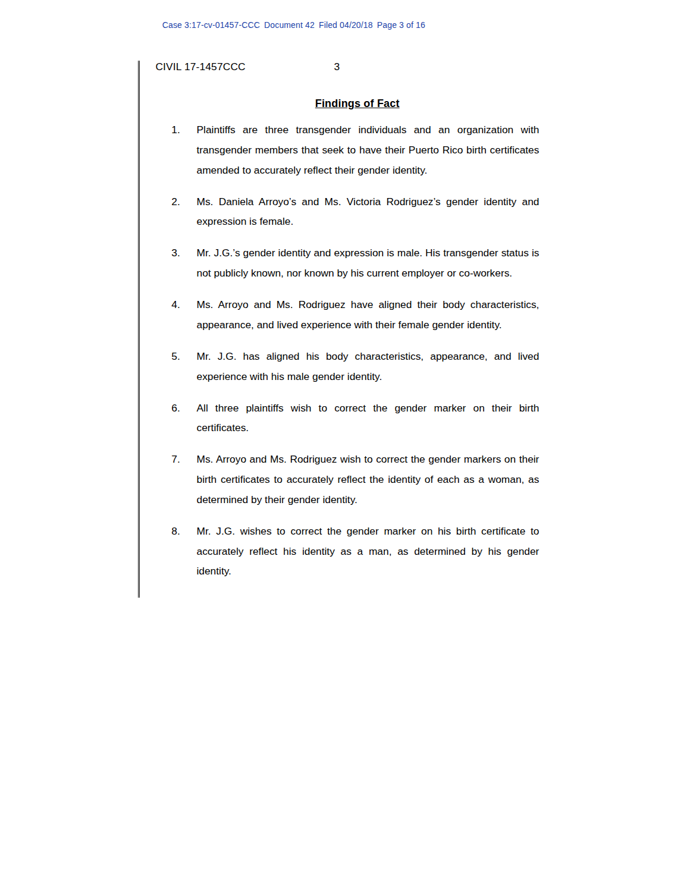Case 3:17-cv-01457-CCC Document 42 Filed 04/20/18 Page 3 of 16
CIVIL 17-1457CCC 3
Findings of Fact
Plaintiffs are three transgender individuals and an organization with transgender members that seek to have their Puerto Rico birth certificates amended to accurately reflect their gender identity.
Ms. Daniela Arroyo’s and Ms. Victoria Rodriguez’s gender identity and expression is female.
Mr. J.G.’s gender identity and expression is male. His transgender status is not publicly known, nor known by his current employer or co-workers.
Ms. Arroyo and Ms. Rodriguez have aligned their body characteristics, appearance, and lived experience with their female gender identity.
Mr. J.G. has aligned his body characteristics, appearance, and lived experience with his male gender identity.
All three plaintiffs wish to correct the gender marker on their birth certificates.
Ms. Arroyo and Ms. Rodriguez wish to correct the gender markers on their birth certificates to accurately reflect the identity of each as a woman, as determined by their gender identity.
Mr. J.G. wishes to correct the gender marker on his birth certificate to accurately reflect his identity as a man, as determined by his gender identity.